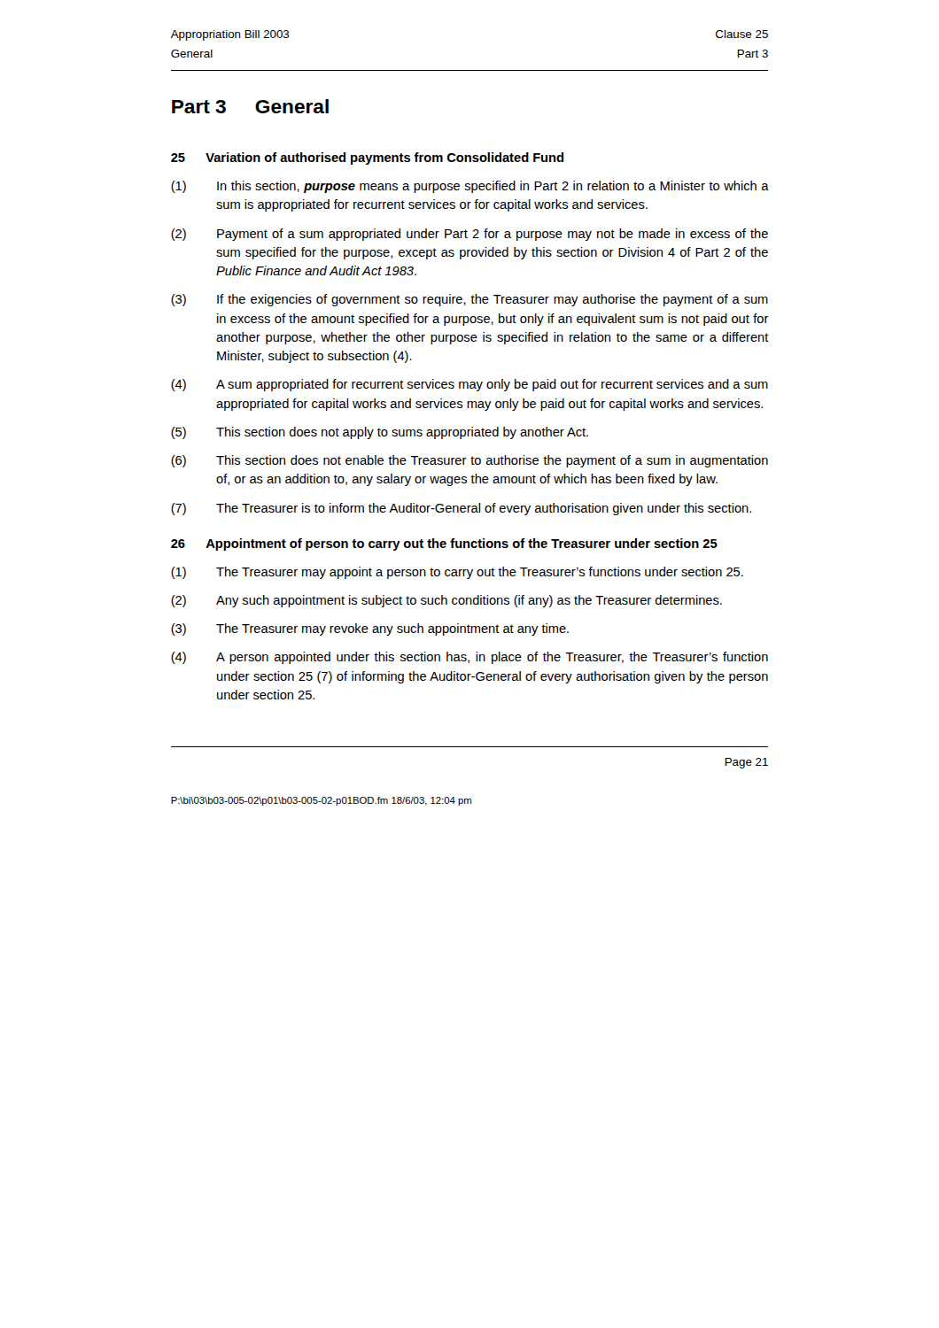Appropriation Bill 2003
Clause 25
General
Part 3
Part 3 General
25 Variation of authorised payments from Consolidated Fund
(1) In this section, purpose means a purpose specified in Part 2 in relation to a Minister to which a sum is appropriated for recurrent services or for capital works and services.
(2) Payment of a sum appropriated under Part 2 for a purpose may not be made in excess of the sum specified for the purpose, except as provided by this section or Division 4 of Part 2 of the Public Finance and Audit Act 1983.
(3) If the exigencies of government so require, the Treasurer may authorise the payment of a sum in excess of the amount specified for a purpose, but only if an equivalent sum is not paid out for another purpose, whether the other purpose is specified in relation to the same or a different Minister, subject to subsection (4).
(4) A sum appropriated for recurrent services may only be paid out for recurrent services and a sum appropriated for capital works and services may only be paid out for capital works and services.
(5) This section does not apply to sums appropriated by another Act.
(6) This section does not enable the Treasurer to authorise the payment of a sum in augmentation of, or as an addition to, any salary or wages the amount of which has been fixed by law.
(7) The Treasurer is to inform the Auditor-General of every authorisation given under this section.
26 Appointment of person to carry out the functions of the Treasurer under section 25
(1) The Treasurer may appoint a person to carry out the Treasurer’s functions under section 25.
(2) Any such appointment is subject to such conditions (if any) as the Treasurer determines.
(3) The Treasurer may revoke any such appointment at any time.
(4) A person appointed under this section has, in place of the Treasurer, the Treasurer’s function under section 25 (7) of informing the Auditor-General of every authorisation given by the person under section 25.
Page 21
P:\bi\03\b03-005-02\p01\b03-005-02-p01BOD.fm 18/6/03, 12:04 pm